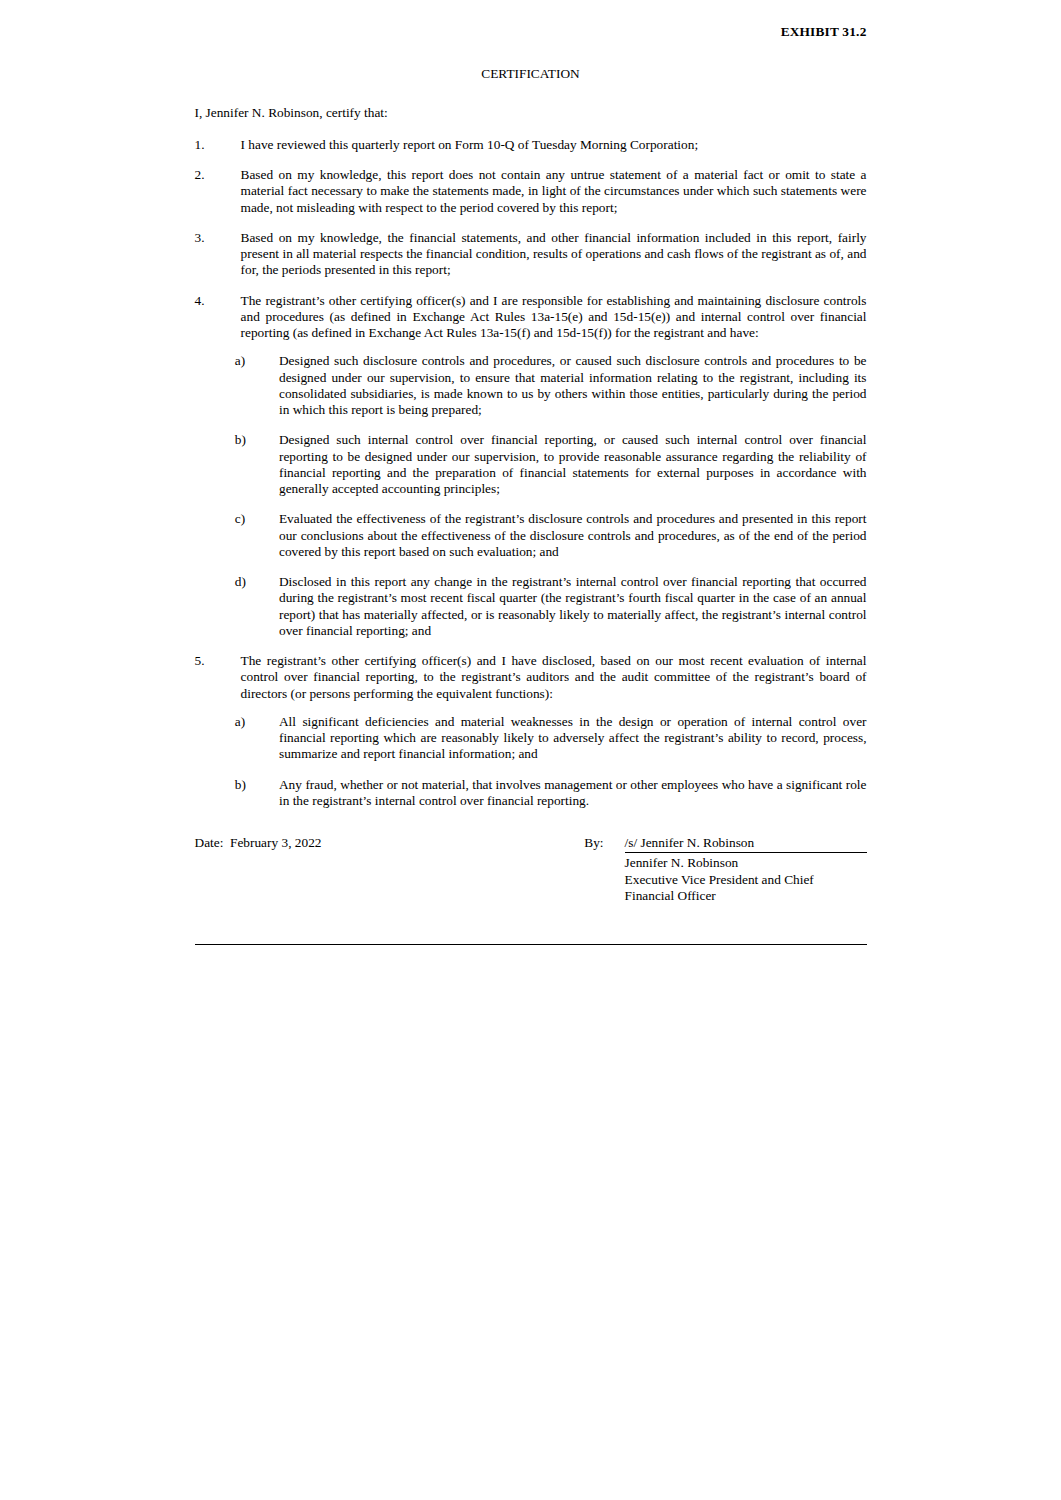EXHIBIT 31.2
CERTIFICATION
I, Jennifer N. Robinson, certify that:
1.
I have reviewed this quarterly report on Form 10-Q of Tuesday Morning Corporation;
2.
Based on my knowledge, this report does not contain any untrue statement of a material fact or omit to state a material fact necessary to make the statements made, in light of the circumstances under which such statements were made, not misleading with respect to the period covered by this report;
3.
Based on my knowledge, the financial statements, and other financial information included in this report, fairly present in all material respects the financial condition, results of operations and cash flows of the registrant as of, and for, the periods presented in this report;
4.
The registrant’s other certifying officer(s) and I are responsible for establishing and maintaining disclosure controls and procedures (as defined in Exchange Act Rules 13a-15(e) and 15d-15(e)) and internal control over financial reporting (as defined in Exchange Act Rules 13a-15(f) and 15d-15(f)) for the registrant and have:
a)
Designed such disclosure controls and procedures, or caused such disclosure controls and procedures to be designed under our supervision, to ensure that material information relating to the registrant, including its consolidated subsidiaries, is made known to us by others within those entities, particularly during the period in which this report is being prepared;
b)
Designed such internal control over financial reporting, or caused such internal control over financial reporting to be designed under our supervision, to provide reasonable assurance regarding the reliability of financial reporting and the preparation of financial statements for external purposes in accordance with generally accepted accounting principles;
c)
Evaluated the effectiveness of the registrant’s disclosure controls and procedures and presented in this report our conclusions about the effectiveness of the disclosure controls and procedures, as of the end of the period covered by this report based on such evaluation; and
d)
Disclosed in this report any change in the registrant’s internal control over financial reporting that occurred during the registrant’s most recent fiscal quarter (the registrant’s fourth fiscal quarter in the case of an annual report) that has materially affected, or is reasonably likely to materially affect, the registrant’s internal control over financial reporting; and
5.
The registrant’s other certifying officer(s) and I have disclosed, based on our most recent evaluation of internal control over financial reporting, to the registrant’s auditors and the audit committee of the registrant’s board of directors (or persons performing the equivalent functions):
a)
All significant deficiencies and material weaknesses in the design or operation of internal control over financial reporting which are reasonably likely to adversely affect the registrant’s ability to record, process, summarize and report financial information; and
b)
Any fraud, whether or not material, that involves management or other employees who have a significant role in the registrant’s internal control over financial reporting.
| Date: February 3, 2022 | By: | /s/ Jennifer N. Robinson Jennifer N. Robinson Executive Vice President and Chief Financial Officer |